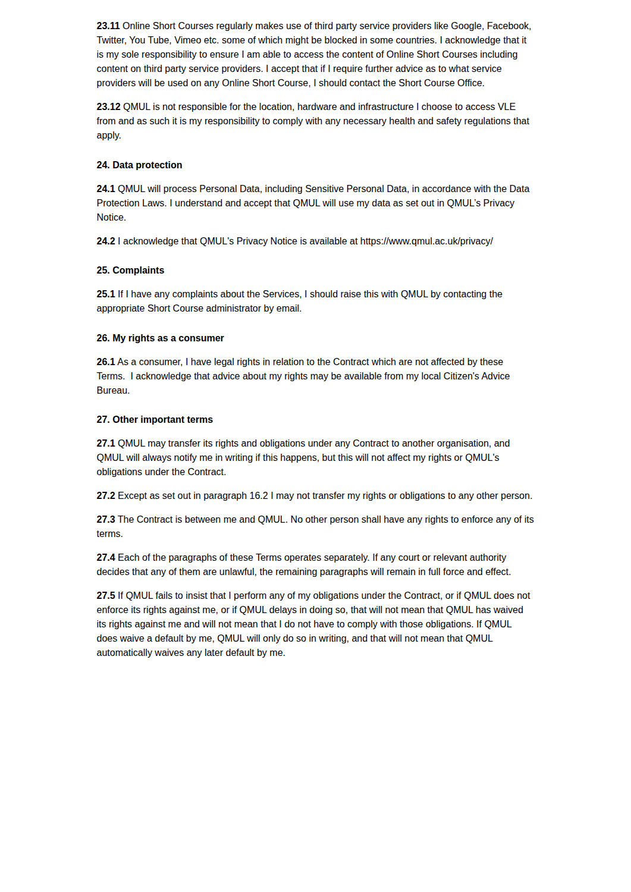23.11 Online Short Courses regularly makes use of third party service providers like Google, Facebook, Twitter, You Tube, Vimeo etc. some of which might be blocked in some countries. I acknowledge that it is my sole responsibility to ensure I am able to access the content of Online Short Courses including content on third party service providers. I accept that if I require further advice as to what service providers will be used on any Online Short Course, I should contact the Short Course Office.
23.12 QMUL is not responsible for the location, hardware and infrastructure I choose to access VLE from and as such it is my responsibility to comply with any necessary health and safety regulations that apply.
24. Data protection
24.1 QMUL will process Personal Data, including Sensitive Personal Data, in accordance with the Data Protection Laws. I understand and accept that QMUL will use my data as set out in QMUL’s Privacy Notice.
24.2 I acknowledge that QMUL's Privacy Notice is available at https://www.qmul.ac.uk/privacy/
25. Complaints
25.1 If I have any complaints about the Services, I should raise this with QMUL by contacting the appropriate Short Course administrator by email.
26. My rights as a consumer
26.1 As a consumer, I have legal rights in relation to the Contract which are not affected by these Terms. I acknowledge that advice about my rights may be available from my local Citizen's Advice Bureau.
27. Other important terms
27.1 QMUL may transfer its rights and obligations under any Contract to another organisation, and QMUL will always notify me in writing if this happens, but this will not affect my rights or QMUL's obligations under the Contract.
27.2 Except as set out in paragraph 16.2 I may not transfer my rights or obligations to any other person.
27.3 The Contract is between me and QMUL. No other person shall have any rights to enforce any of its terms.
27.4 Each of the paragraphs of these Terms operates separately. If any court or relevant authority decides that any of them are unlawful, the remaining paragraphs will remain in full force and effect.
27.5 If QMUL fails to insist that I perform any of my obligations under the Contract, or if QMUL does not enforce its rights against me, or if QMUL delays in doing so, that will not mean that QMUL has waived its rights against me and will not mean that I do not have to comply with those obligations. If QMUL does waive a default by me, QMUL will only do so in writing, and that will not mean that QMUL automatically waives any later default by me.